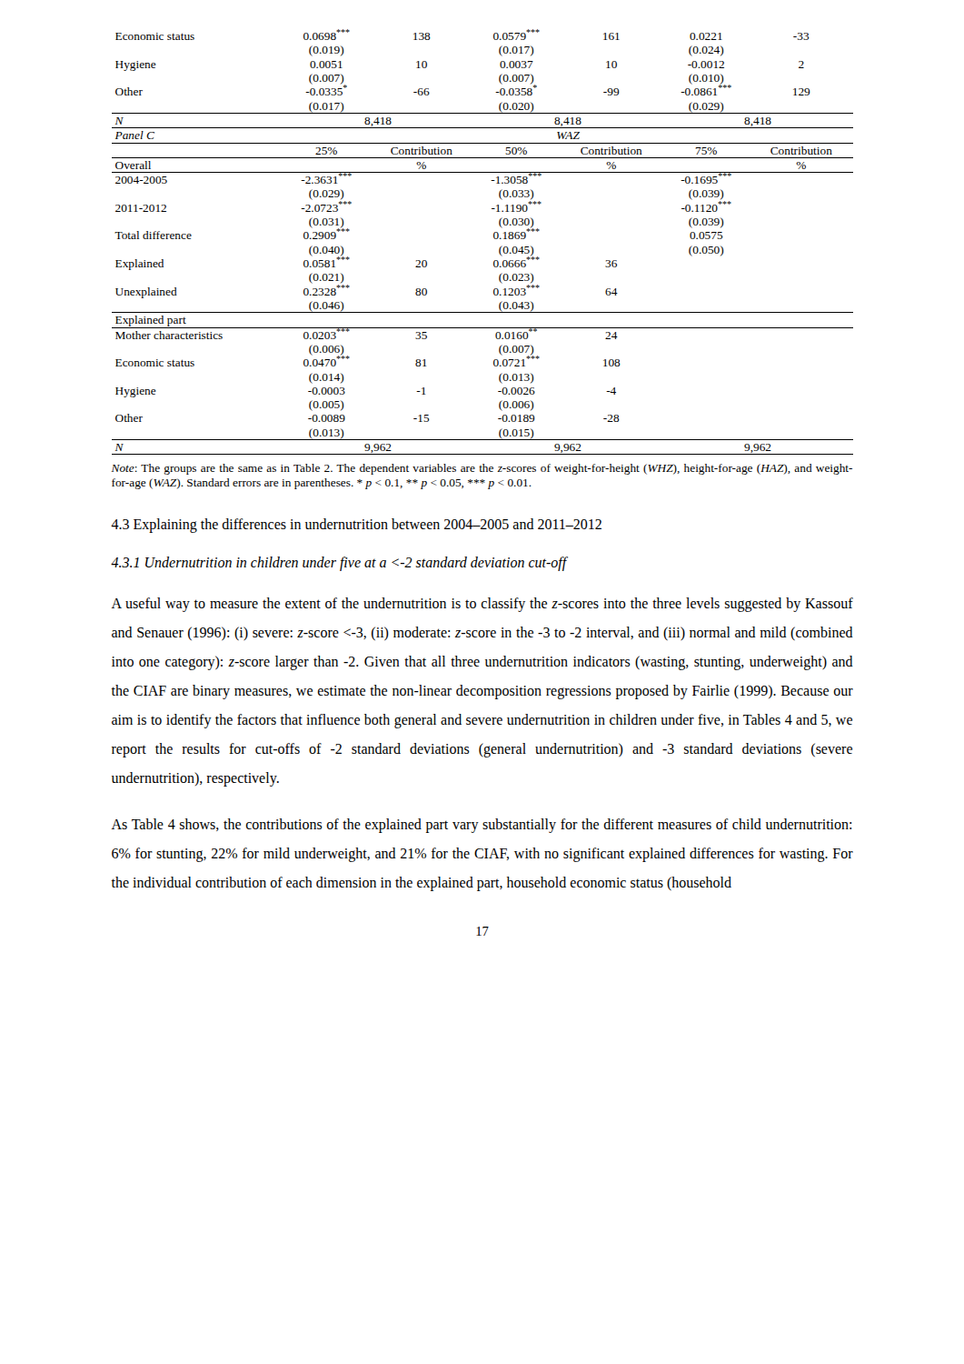| Economic status | 0.0698 *** | 138 | 0.0579 *** | 161 | 0.0221 | -33 |
| | (0.019) | | (0.017) | | (0.024) | |
| Hygiene | 0.0051 | 10 | 0.0037 | 10 | -0.0012 | 2 |
| | (0.007) | | (0.007) | | (0.010) | |
| Other | -0.0335 * | -66 | -0.0358 * | -99 | -0.0861 *** | 129 |
| | (0.017) | | (0.020) | | (0.029) | |
| N | 8,418 | 8,418 | 8,418 |
| Panel C | WAZ |
| | 25% | Contribution | 50% | Contribution | 75% | Contribution |
| Overall | | % | | % | | % |
| 2004-2005 | -2.3631 *** | | -1.3058 *** | | -0.1695 *** | |
| | (0.029) | | (0.033) | | (0.039) | |
| 2011-2012 | -2.0723 *** | | -1.1190 *** | | -0.1120 *** | |
| | (0.031) | | (0.030) | | (0.039) | |
| Total difference | 0.2909 *** | | 0.1869 *** | | 0.0575 | |
| | (0.040) | | (0.045) | | (0.050) | |
| Explained | 0.0581 *** | 20 | 0.0666 *** | 36 | | |
| | (0.021) | | (0.023) | | | |
| Unexplained | 0.2328 *** | 80 | 0.1203 *** | 64 | | |
| | (0.046) | | (0.043) | | | |
| Explained part | | | | | | |
| Mother characteristics | 0.0203 *** | 35 | 0.0160 ** | 24 | | |
| | (0.006) | | (0.007) | | | |
| Economic status | 0.0470 *** | 81 | 0.0721 *** | 108 | | |
| | (0.014) | | (0.013) | | | |
| Hygiene | -0.0003 | -1 | -0.0026 | -4 | | |
| | (0.005) | | (0.006) | | | |
| Other | -0.0089 | -15 | -0.0189 | -28 | | |
| | (0.013) | | (0.015) | | | |
| N | 9,962 | 9,962 | 9,962 |
Note: The groups are the same as in Table 2. The dependent variables are the z-scores of weight-for-height (WHZ), height-for-age (HAZ), and weight-for-age (WAZ). Standard errors are in parentheses. * p < 0.1, ** p < 0.05, *** p < 0.01.
4.3 Explaining the differences in undernutrition between 2004–2005 and 2011–2012
4.3.1 Undernutrition in children under five at a <-2 standard deviation cut-off
A useful way to measure the extent of the undernutrition is to classify the z-scores into the three levels suggested by Kassouf and Senauer (1996): (i) severe: z-score <-3, (ii) moderate: z-score in the -3 to -2 interval, and (iii) normal and mild (combined into one category): z-score larger than -2. Given that all three undernutrition indicators (wasting, stunting, underweight) and the CIAF are binary measures, we estimate the non-linear decomposition regressions proposed by Fairlie (1999). Because our aim is to identify the factors that influence both general and severe undernutrition in children under five, in Tables 4 and 5, we report the results for cut-offs of -2 standard deviations (general undernutrition) and -3 standard deviations (severe undernutrition), respectively.
As Table 4 shows, the contributions of the explained part vary substantially for the different measures of child undernutrition: 6% for stunting, 22% for mild underweight, and 21% for the CIAF, with no significant explained differences for wasting. For the individual contribution of each dimension in the explained part, household economic status (household
17